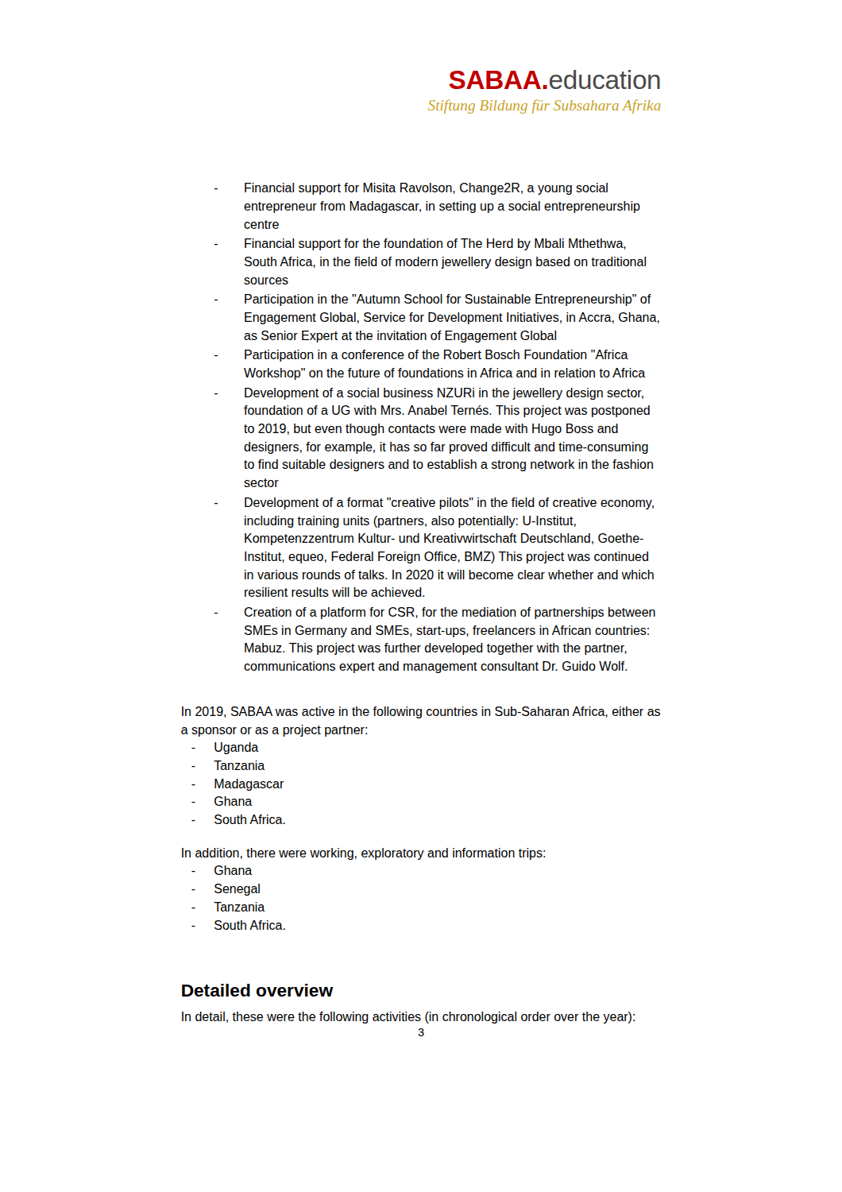SABAA. education
Stiftung Bildung für Subsahara Afrika
Financial support for Misita Ravolson, Change2R, a young social entrepreneur from Madagascar, in setting up a social entrepreneurship centre
Financial support for the foundation of The Herd by Mbali Mthethwa, South Africa, in the field of modern jewellery design based on traditional sources
Participation in the "Autumn School for Sustainable Entrepreneurship" of Engagement Global, Service for Development Initiatives, in Accra, Ghana, as Senior Expert at the invitation of Engagement Global
Participation in a conference of the Robert Bosch Foundation "Africa Workshop" on the future of foundations in Africa and in relation to Africa
Development of a social business NZURi in the jewellery design sector, foundation of a UG with Mrs. Anabel Ternés. This project was postponed to 2019, but even though contacts were made with Hugo Boss and designers, for example, it has so far proved difficult and time-consuming to find suitable designers and to establish a strong network in the fashion sector
Development of a format "creative pilots" in the field of creative economy, including training units (partners, also potentially: U-Institut, Kompetenzzentrum Kultur- und Kreativwirtschaft Deutschland, Goethe-Institut, equeo, Federal Foreign Office, BMZ) This project was continued in various rounds of talks. In 2020 it will become clear whether and which resilient results will be achieved.
Creation of a platform for CSR, for the mediation of partnerships between SMEs in Germany and SMEs, start-ups, freelancers in African countries: Mabuz. This project was further developed together with the partner, communications expert and management consultant Dr. Guido Wolf.
In 2019, SABAA was active in the following countries in Sub-Saharan Africa, either as a sponsor or as a project partner:
Uganda
Tanzania
Madagascar
Ghana
South Africa.
In addition, there were working, exploratory and information trips:
Ghana
Senegal
Tanzania
South Africa.
Detailed overview
In detail, these were the following activities (in chronological order over the year):
3